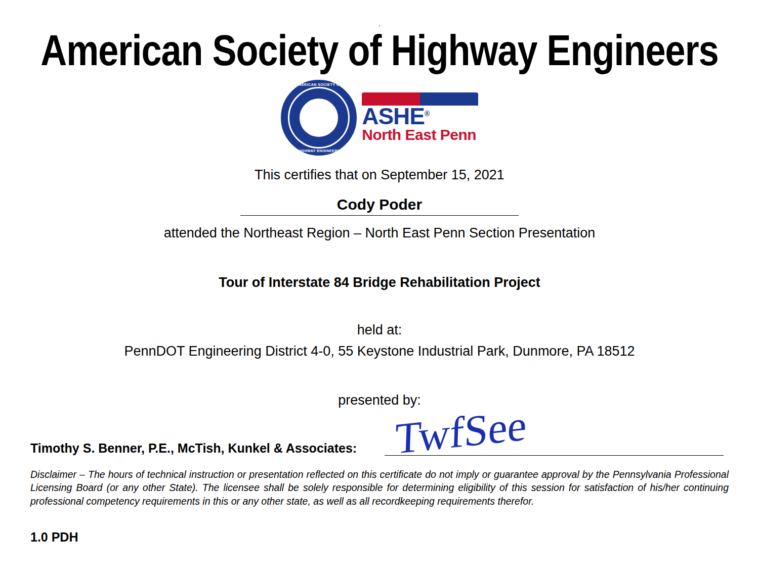.
American Society of Highway Engineers
AMERICAN SOCIETY OF HIGHWAY ENGINEERS
ASHE®
North East Penn
This certifies that on September 15, 2021
Cody Poder
attended the Northeast Region – North East Penn Section Presentation
Tour of Interstate 84 Bridge Rehabilitation Project
held at:
PennDOT Engineering District 4-0, 55 Keystone Industrial Park, Dunmore, PA 18512
presented by:
Timothy S. Benner, P.E., McTish, Kunkel & Associates:
TwfSee
Disclaimer – The hours of technical instruction or presentation reflected on this certificate do not imply or guarantee approval by the Pennsylvania Professional Licensing Board (or any other State). The licensee shall be solely responsible for determining eligibility of this session for satisfaction of his/her continuing professional competency requirements in this or any other state, as well as all recordkeeping requirements therefor.
1.0 PDH